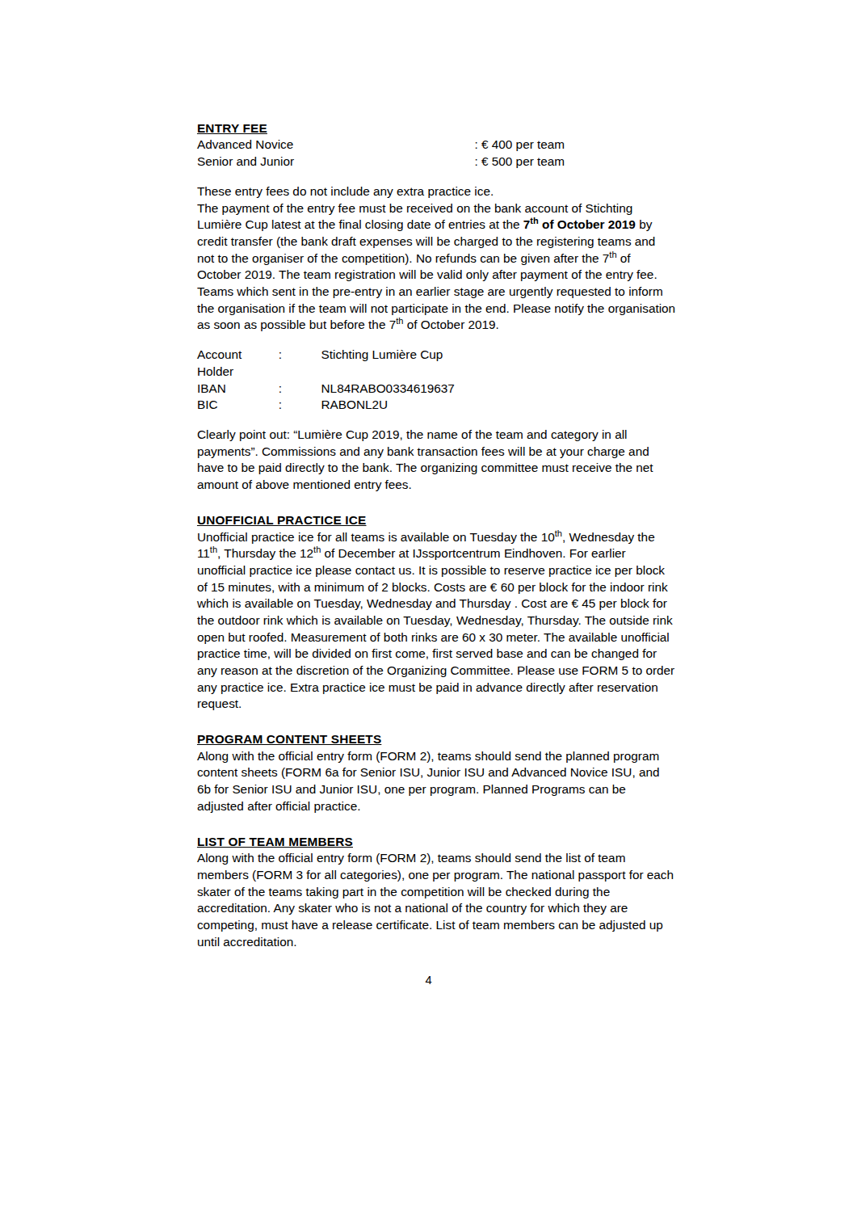ENTRY FEE
| Advanced Novice | : € 400 per team |
| Senior and Junior | : € 500 per team |
These entry fees do not include any extra practice ice.
The payment of the entry fee must be received on the bank account of Stichting Lumière Cup latest at the final closing date of entries at the 7th of October 2019 by credit transfer (the bank draft expenses will be charged to the registering teams and not to the organiser of the competition). No refunds can be given after the 7th of October 2019. The team registration will be valid only after payment of the entry fee.
Teams which sent in the pre-entry in an earlier stage are urgently requested to inform the organisation if the team will not participate in the end. Please notify the organisation as soon as possible but before the 7th of October 2019.
| Account Holder | : | Stichting Lumière Cup |
| IBAN | : | NL84RABO0334619637 |
| BIC | : | RABONL2U |
Clearly point out: “Lumière Cup 2019, the name of the team and category in all payments”. Commissions and any bank transaction fees will be at your charge and have to be paid directly to the bank. The organizing committee must receive the net amount of above mentioned entry fees.
UNOFFICIAL PRACTICE ICE
Unofficial practice ice for all teams is available on Tuesday the 10th, Wednesday the 11th, Thursday the 12th of December at IJssportcentrum Eindhoven. For earlier unofficial practice ice please contact us. It is possible to reserve practice ice per block of 15 minutes, with a minimum of 2 blocks. Costs are € 60 per block for the indoor rink which is available on Tuesday, Wednesday and Thursday . Cost are € 45 per block for the outdoor rink which is available on Tuesday, Wednesday, Thursday. The outside rink open but roofed. Measurement of both rinks are 60 x 30 meter. The available unofficial practice time, will be divided on first come, first served base and can be changed for any reason at the discretion of the Organizing Committee. Please use FORM 5 to order any practice ice. Extra practice ice must be paid in advance directly after reservation request.
PROGRAM CONTENT SHEETS
Along with the official entry form (FORM 2), teams should send the planned program content sheets (FORM 6a for Senior ISU, Junior ISU and Advanced Novice ISU, and 6b for Senior ISU and Junior ISU, one per program. Planned Programs can be adjusted after official practice.
LIST OF TEAM MEMBERS
Along with the official entry form (FORM 2), teams should send the list of team members (FORM 3 for all categories), one per program. The national passport for each skater of the teams taking part in the competition will be checked during the accreditation. Any skater who is not a national of the country for which they are competing, must have a release certificate. List of team members can be adjusted up until accreditation.
4